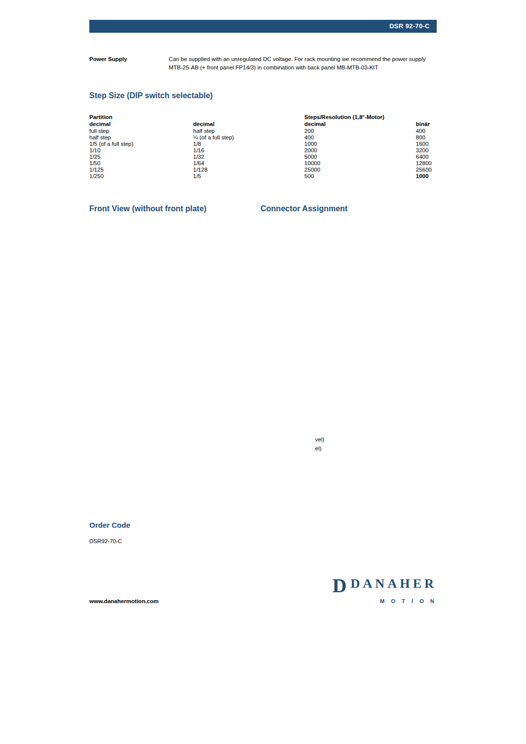DSR 92-70-C
Power Supply
Can be supplied with an unregulated DC voltage. For rack mounting we recommend the power supply MTB-25-AB (+ front panel FP14/3) in combination with back panel MB-MTB-03-KIT
Step Size (DIP switch selectable)
| Partition | | Steps/Resolution (1,8°-Motor) | |
| --- | --- | --- | --- |
| decimal | decimal | decimal | binär |
| full step | half step | 200 | 400 |
| half step | ¼ (of a full step) | 400 | 800 |
| 1/5 (of a full step) | 1/8 | 1000 | 1600 |
| 1/10 | 1/16 | 2000 | 3200 |
| 1/25 | 1/32 | 5000 | 6400 |
| 1/50 | 1/64 | 10000 | 12800 |
| 1/125 | 1/128 | 25000 | 25600 |
| 1/250 | 1/5 | 500 | 1000 |
Front View (without front plate)
Connector Assignment
vel)
el)
Order Code
DSR92-70-C
www.danahermotion.com
DDANAHER
M O T I O N